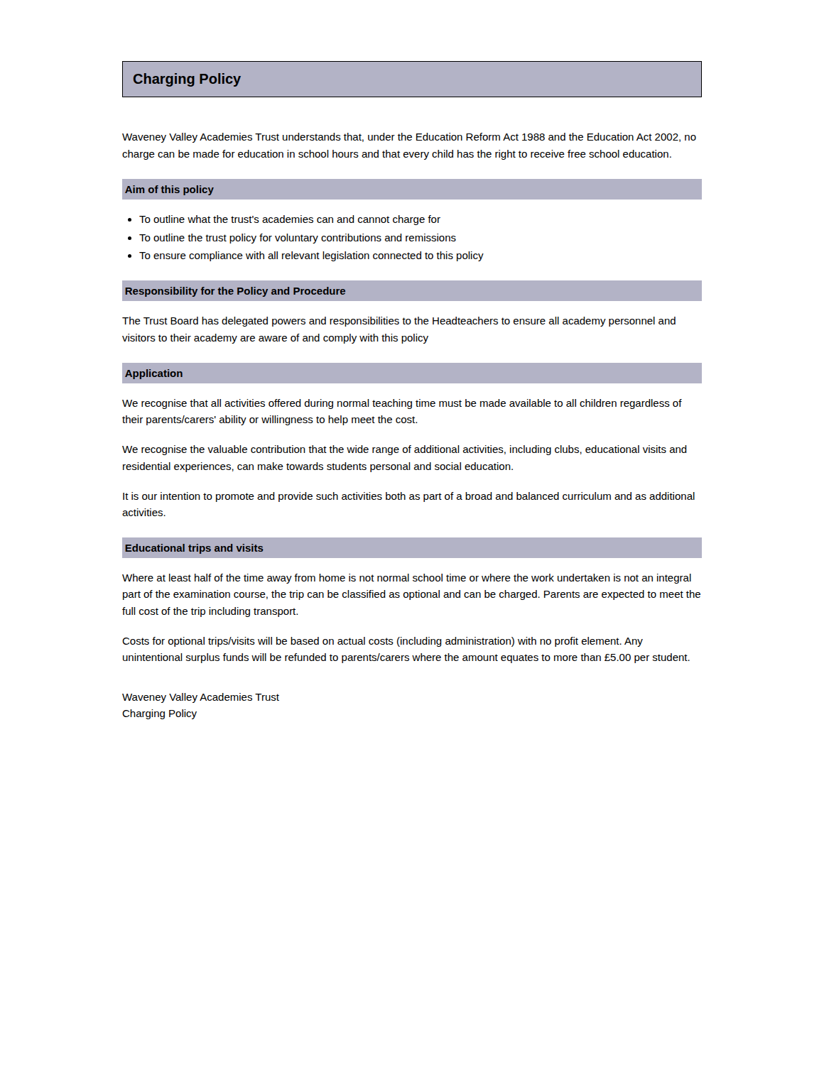Charging Policy
Waveney Valley Academies Trust understands that, under the Education Reform Act 1988 and the Education Act 2002, no charge can be made for education in school hours and that every child has the right to receive free school education.
Aim of this policy
To outline what the trust's academies can and cannot charge for
To outline the trust policy for voluntary contributions and remissions
To ensure compliance with all relevant legislation connected to this policy
Responsibility for the Policy and Procedure
The Trust Board has delegated powers and responsibilities to the Headteachers to ensure all academy personnel and visitors to their academy are aware of and comply with this policy
Application
We recognise that all activities offered during normal teaching time must be made available to all children regardless of their parents/carers' ability or willingness to help meet the cost.
We recognise the valuable contribution that the wide range of additional activities, including clubs, educational visits and residential experiences, can make towards students personal and social education.
It is our intention to promote and provide such activities both as part of a broad and balanced curriculum and as additional activities.
Educational trips and visits
Where at least half of the time away from home is not normal school time or where the work undertaken is not an integral part of the examination course, the trip can be classified as optional and can be charged. Parents are expected to meet the full cost of the trip including transport.
Costs for optional trips/visits will be based on actual costs (including administration) with no profit element. Any unintentional surplus funds will be refunded to parents/carers where the amount equates to more than £5.00 per student.
Waveney Valley Academies Trust
Charging Policy